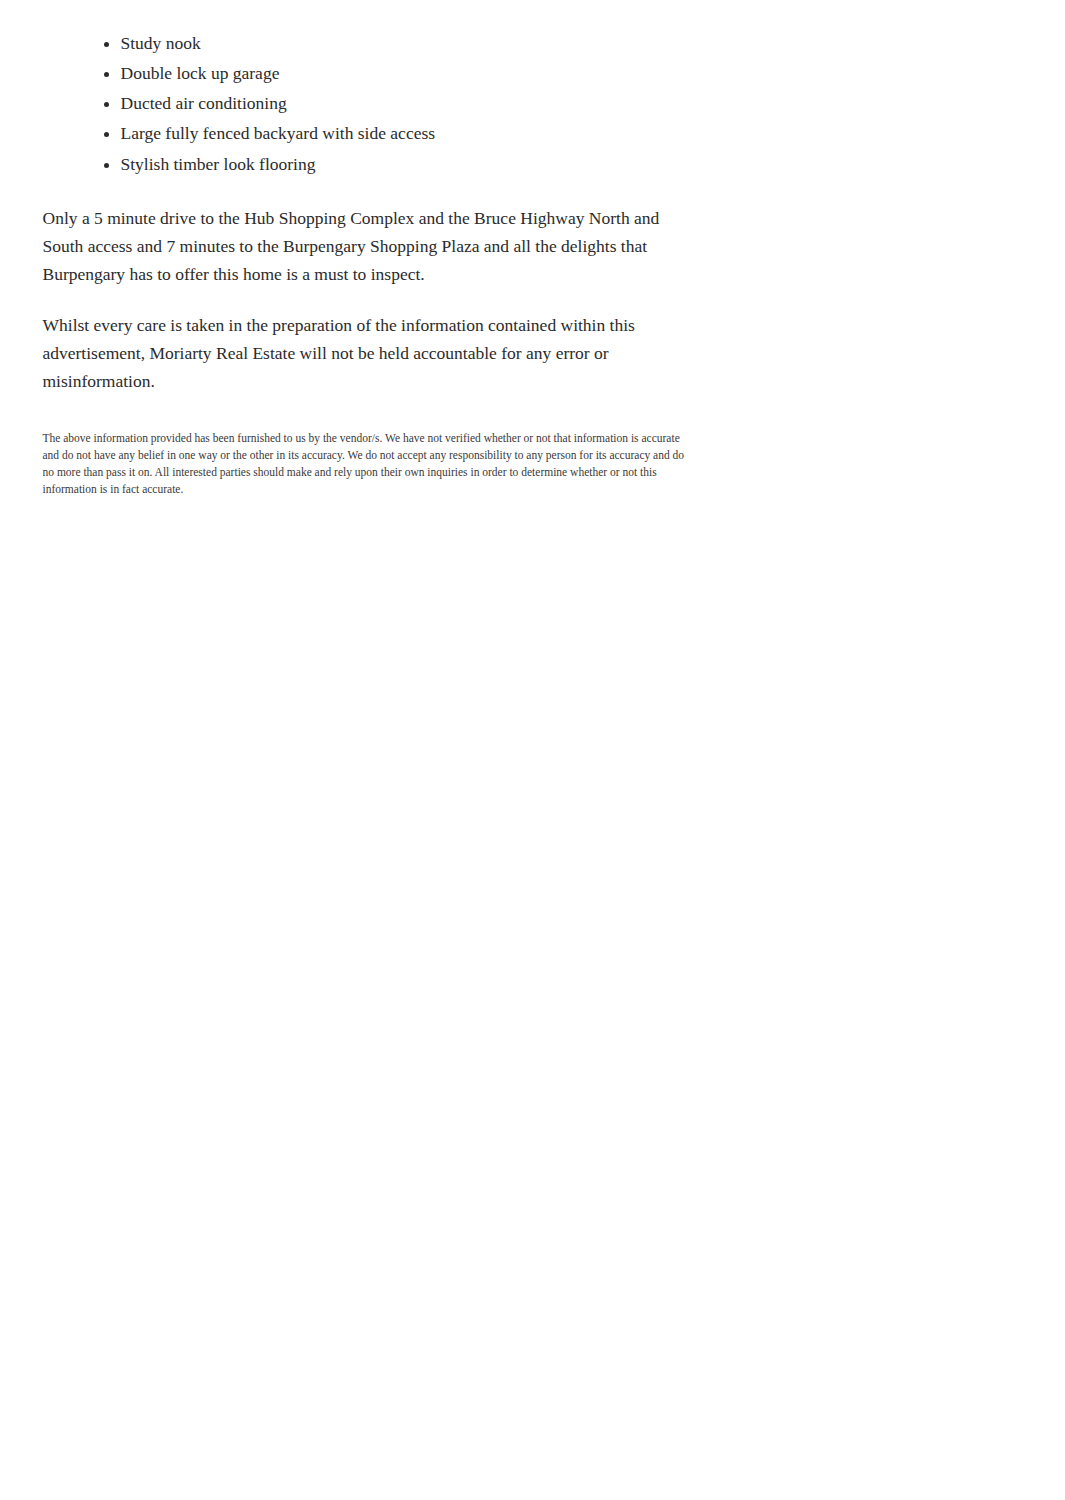Study nook
Double lock up garage
Ducted air conditioning
Large fully fenced backyard with side access
Stylish timber look flooring
Only a 5 minute drive to the Hub Shopping Complex and the Bruce Highway North and South access and 7 minutes to the Burpengary Shopping Plaza and all the delights that Burpengary has to offer this home is a must to inspect.
Whilst every care is taken in the preparation of the information contained within this advertisement, Moriarty Real Estate will not be held accountable for any error or misinformation.
The above information provided has been furnished to us by the vendor/s. We have not verified whether or not that information is accurate and do not have any belief in one way or the other in its accuracy. We do not accept any responsibility to any person for its accuracy and do no more than pass it on. All interested parties should make and rely upon their own inquiries in order to determine whether or not this information is in fact accurate.